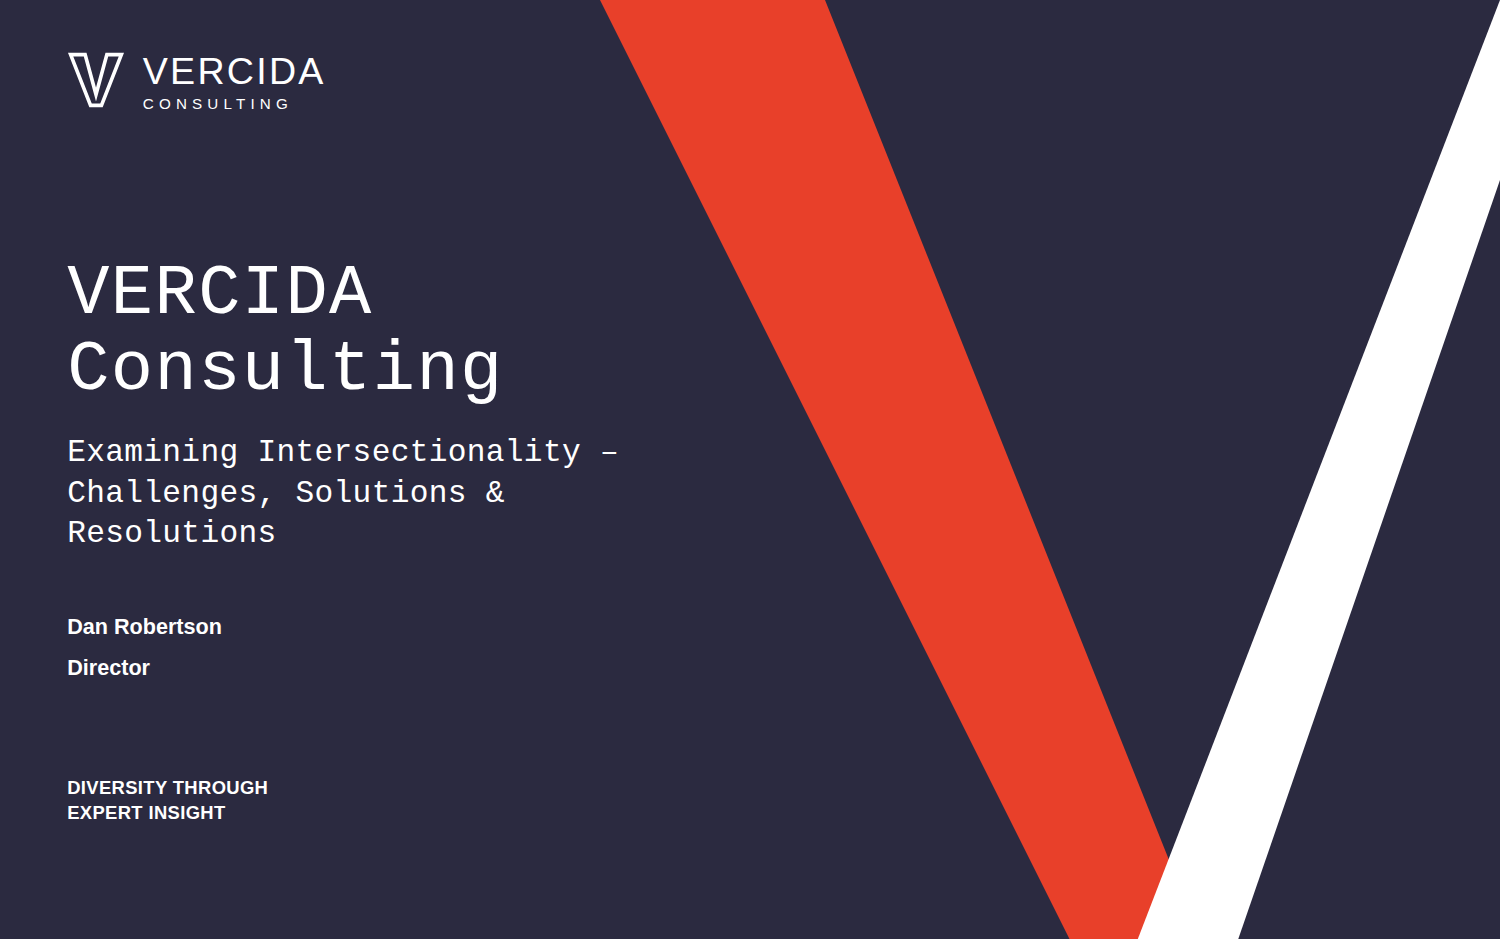VERCIDA CONSULTING
VERCIDA
Consulting
Examining Intersectionality – Challenges, Solutions & Resolutions
Dan Robertson Director
DIVERSITY THROUGH EXPERT INSIGHT